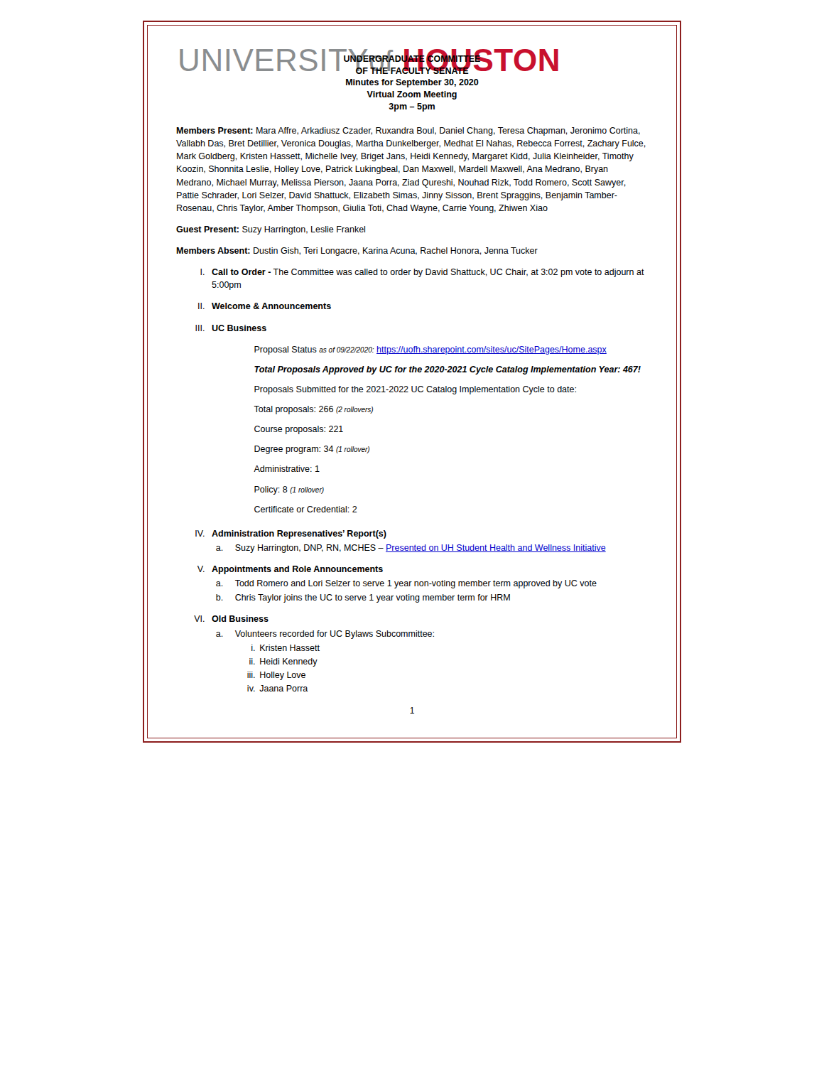UNIVERSITY of HOUSTON
UNDERGRADUATE COMMITTEE
OF THE FACULTY SENATE
Minutes for September 30, 2020
Virtual Zoom Meeting
3pm – 5pm
Members Present: Mara Affre, Arkadiusz Czader, Ruxandra Boul, Daniel Chang, Teresa Chapman, Jeronimo Cortina, Vallabh Das, Bret Detillier, Veronica Douglas, Martha Dunkelberger, Medhat El Nahas, Rebecca Forrest, Zachary Fulce, Mark Goldberg, Kristen Hassett, Michelle Ivey, Briget Jans, Heidi Kennedy, Margaret Kidd, Julia Kleinheider, Timothy Koozin, Shonnita Leslie, Holley Love, Patrick Lukingbeal, Dan Maxwell, Mardell Maxwell, Ana Medrano, Bryan Medrano, Michael Murray, Melissa Pierson, Jaana Porra, Ziad Qureshi, Nouhad Rizk, Todd Romero, Scott Sawyer, Pattie Schrader, Lori Selzer, David Shattuck, Elizabeth Simas, Jinny Sisson, Brent Spraggins, Benjamin Tamber-Rosenau, Chris Taylor, Amber Thompson, Giulia Toti, Chad Wayne, Carrie Young, Zhiwen Xiao
Guest Present: Suzy Harrington, Leslie Frankel
Members Absent: Dustin Gish, Teri Longacre, Karina Acuna, Rachel Honora, Jenna Tucker
I. Call to Order - The Committee was called to order by David Shattuck, UC Chair, at 3:02 pm vote to adjourn at 5:00pm
II. Welcome & Announcements
III. UC Business
Proposal Status as of 09/22/2020: https://uofh.sharepoint.com/sites/uc/SitePages/Home.aspx
Total Proposals Approved by UC for the 2020-2021 Cycle Catalog Implementation Year: 467!
Proposals Submitted for the 2021-2022 UC Catalog Implementation Cycle to date:
Total proposals: 266 (2 rollovers)
Course proposals: 221
Degree program: 34 (1 rollover)
Administrative: 1
Policy: 8 (1 rollover)
Certificate or Credential: 2
IV. Administration Represenatives’ Report(s)
a. Suzy Harrington, DNP, RN, MCHES – Presented on UH Student Health and Wellness Initiative
V. Appointments and Role Announcements
a. Todd Romero and Lori Selzer to serve 1 year non-voting member term approved by UC vote
b. Chris Taylor joins the UC to serve 1 year voting member term for HRM
VI. Old Business
a. Volunteers recorded for UC Bylaws Subcommittee:
i. Kristen Hassett
ii. Heidi Kennedy
iii. Holley Love
iv. Jaana Porra
1